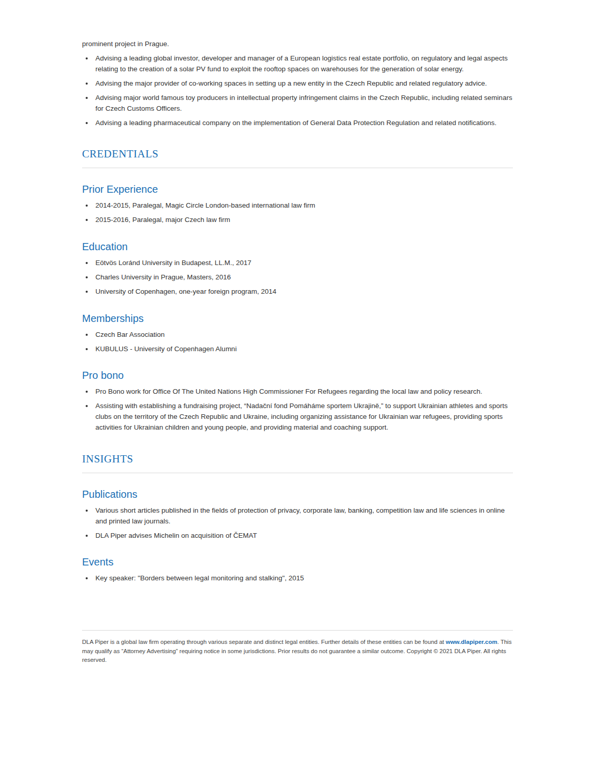prominent project in Prague.
Advising a leading global investor, developer and manager of a European logistics real estate portfolio, on regulatory and legal aspects relating to the creation of a solar PV fund to exploit the rooftop spaces on warehouses for the generation of solar energy.
Advising the major provider of co-working spaces in setting up a new entity in the Czech Republic and related regulatory advice.
Advising major world famous toy producers in intellectual property infringement claims in the Czech Republic, including related seminars for Czech Customs Officers.
Advising a leading pharmaceutical company on the implementation of General Data Protection Regulation and related notifications.
CREDENTIALS
Prior Experience
2014-2015, Paralegal, Magic Circle London-based international law firm
2015-2016, Paralegal, major Czech law firm
Education
Eötvös Loránd University in Budapest, LL.M., 2017
Charles University in Prague, Masters, 2016
University of Copenhagen, one-year foreign program, 2014
Memberships
Czech Bar Association
KUBULUS - University of Copenhagen Alumni
Pro bono
Pro Bono work for Office Of The United Nations High Commissioner For Refugees regarding the local law and policy research.
Assisting with establishing a fundraising project, “Nadační fond Pomáháme sportem Ukrajině,” to support Ukrainian athletes and sports clubs on the territory of the Czech Republic and Ukraine, including organizing assistance for Ukrainian war refugees, providing sports activities for Ukrainian children and young people, and providing material and coaching support.
INSIGHTS
Publications
Various short articles published in the fields of protection of privacy, corporate law, banking, competition law and life sciences in online and printed law journals.
DLA Piper advises Michelin on acquisition of ČEMAT
Events
Key speaker: "Borders between legal monitoring and stalking", 2015
DLA Piper is a global law firm operating through various separate and distinct legal entities. Further details of these entities can be found at www.dlapiper.com. This may qualify as “Attorney Advertising” requiring notice in some jurisdictions. Prior results do not guarantee a similar outcome. Copyright © 2021 DLA Piper. All rights reserved.